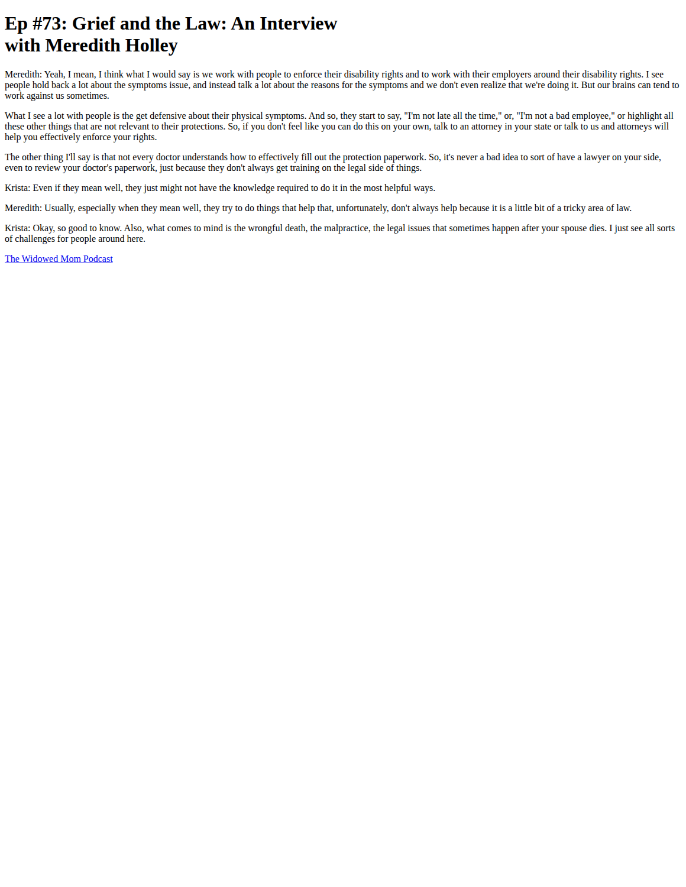Ep #73: Grief and the Law: An Interview
with Meredith Holley
Meredith: Yeah, I mean, I think what I would say is we work with people to enforce their disability rights and to work with their employers around their disability rights. I see people hold back a lot about the symptoms issue, and instead talk a lot about the reasons for the symptoms and we don't even realize that we're doing it. But our brains can tend to work against us sometimes.
What I see a lot with people is the get defensive about their physical symptoms. And so, they start to say, "I'm not late all the time," or, "I'm not a bad employee," or highlight all these other things that are not relevant to their protections. So, if you don't feel like you can do this on your own, talk to an attorney in your state or talk to us and attorneys will help you effectively enforce your rights.
The other thing I'll say is that not every doctor understands how to effectively fill out the protection paperwork. So, it's never a bad idea to sort of have a lawyer on your side, even to review your doctor's paperwork, just because they don't always get training on the legal side of things.
Krista: Even if they mean well, they just might not have the knowledge required to do it in the most helpful ways.
Meredith: Usually, especially when they mean well, they try to do things that help that, unfortunately, don't always help because it is a little bit of a tricky area of law.
Krista: Okay, so good to know. Also, what comes to mind is the wrongful death, the malpractice, the legal issues that sometimes happen after your spouse dies. I just see all sorts of challenges for people around here.
The Widowed Mom Podcast